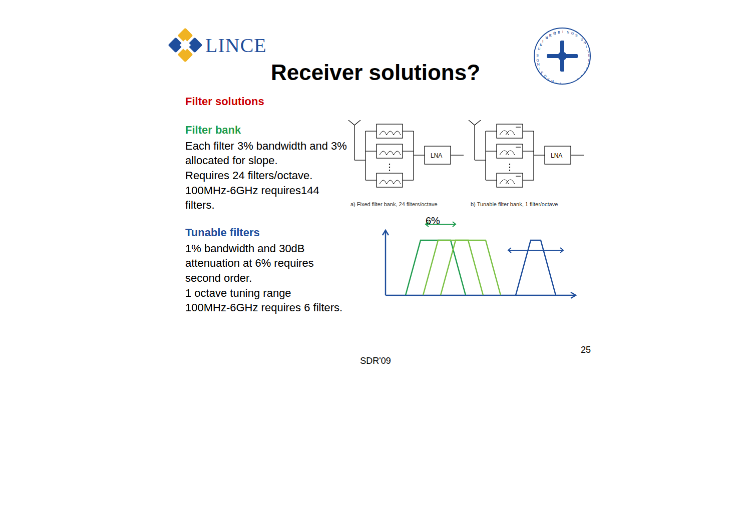LINCE
L I N K Ö P I N G S U N I V E R S I T E T L I N K Ö P I N G S U N I V E R S
Receiver solutions?
Filter solutions
Filter bank
Each filter 3% bandwidth and 3% allocated for slope.
Requires 24 filters/octave.
100MHz-6GHz requires144 filters.
Tunable filters
1% bandwidth and 30dB attenuation at 6% requires second order.
1 octave tuning range
100MHz-6GHz requires 6 filters.
LNA LNA
a) Fixed filter bank, 24 filters/octave
b) Tunable filter bank, 1 filter/octave
6%
SDR'09
25